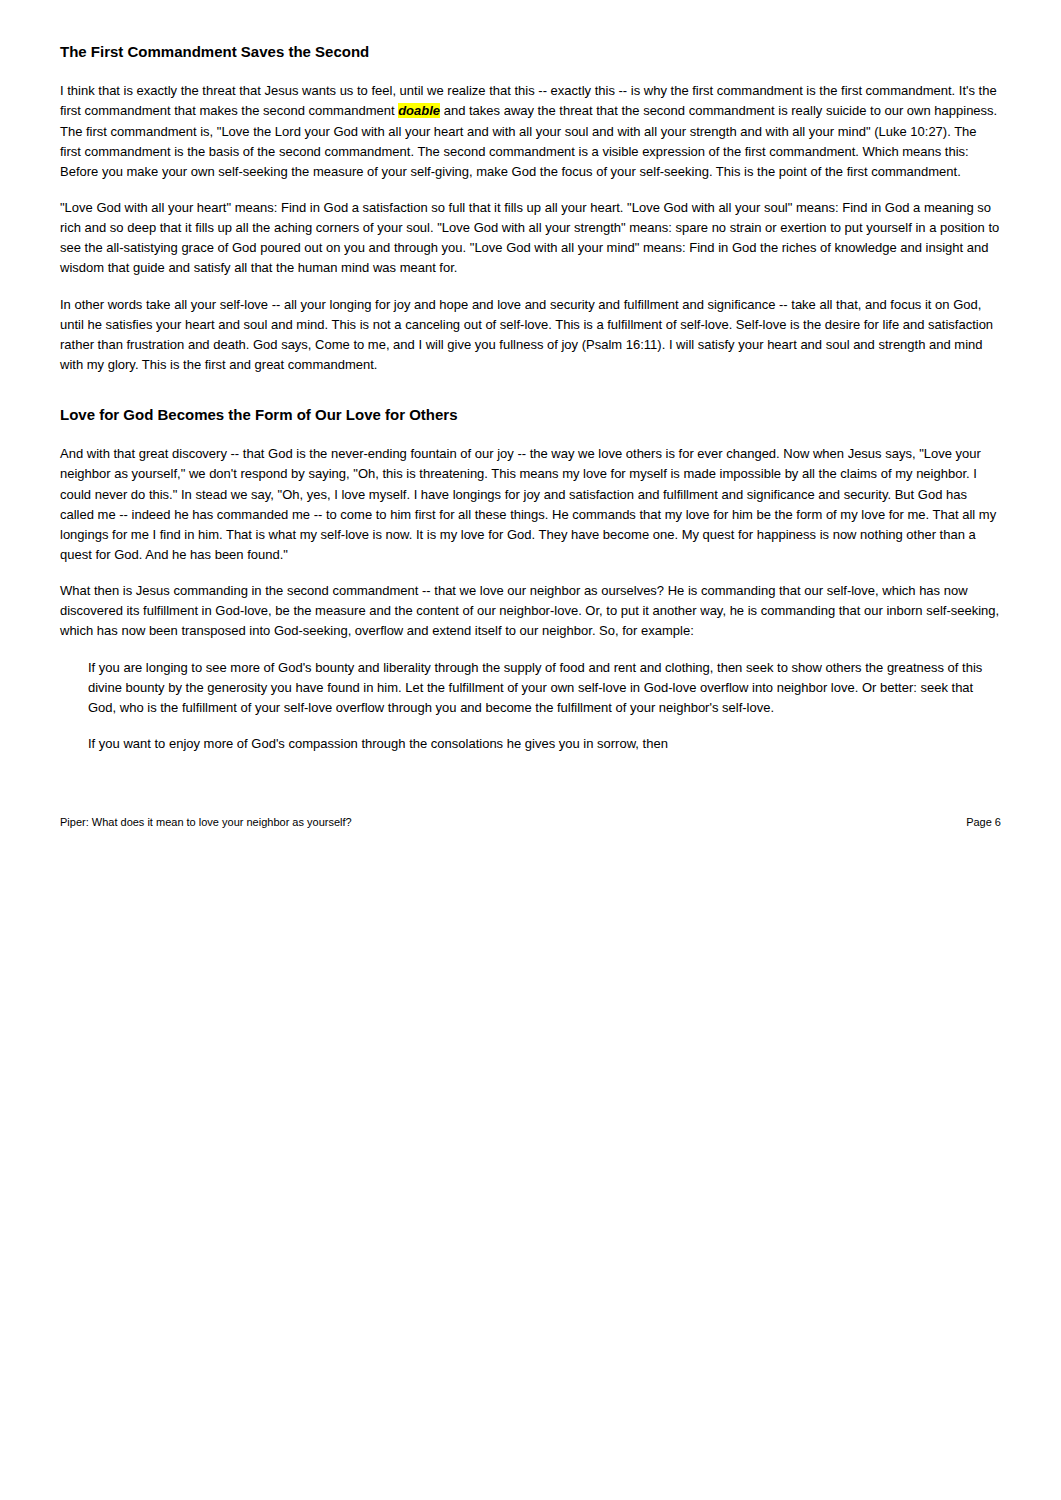The First Commandment Saves the Second
I think that is exactly the threat that Jesus wants us to feel, until we realize that this -- exactly this -- is why the first commandment is the first commandment. It's the first commandment that makes the second commandment doable and takes away the threat that the second commandment is really suicide to our own happiness. The first commandment is, "Love the Lord your God with all your heart and with all your soul and with all your strength and with all your mind" (Luke 10:27). The first commandment is the basis of the second commandment. The second commandment is a visible expression of the first commandment. Which means this: Before you make your own self-seeking the measure of your self-giving, make God the focus of your self-seeking. This is the point of the first commandment.
"Love God with all your heart" means: Find in God a satisfaction so full that it fills up all your heart. "Love God with all your soul" means: Find in God a meaning so rich and so deep that it fills up all the aching corners of your soul. "Love God with all your strength" means: spare no strain or exertion to put yourself in a position to see the all-satistying grace of God poured out on you and through you. "Love God with all your mind" means: Find in God the riches of knowledge and insight and wisdom that guide and satisfy all that the human mind was meant for.
In other words take all your self-love -- all your longing for joy and hope and love and security and fulfillment and significance -- take all that, and focus it on God, until he satisfies your heart and soul and mind. This is not a canceling out of self-love. This is a fulfillment of self-love. Self-love is the desire for life and satisfaction rather than frustration and death. God says, Come to me, and I will give you fullness of joy (Psalm 16:11). I will satisfy your heart and soul and strength and mind with my glory. This is the first and great commandment.
Love for God Becomes the Form of Our Love for Others
And with that great discovery -- that God is the never-ending fountain of our joy -- the way we love others is for ever changed. Now when Jesus says, "Love your neighbor as yourself," we don't respond by saying, "Oh, this is threatening. This means my love for myself is made impossible by all the claims of my neighbor. I could never do this." In stead we say, "Oh, yes, I love myself. I have longings for joy and satisfaction and fulfillment and significance and security. But God has called me -- indeed he has commanded me -- to come to him first for all these things. He commands that my love for him be the form of my love for me. That all my longings for me I find in him. That is what my self-love is now. It is my love for God. They have become one. My quest for happiness is now nothing other than a quest for God. And he has been found."
What then is Jesus commanding in the second commandment -- that we love our neighbor as ourselves? He is commanding that our self-love, which has now discovered its fulfillment in God-love, be the measure and the content of our neighbor-love. Or, to put it another way, he is commanding that our inborn self-seeking, which has now been transposed into God-seeking, overflow and extend itself to our neighbor. So, for example:
If you are longing to see more of God's bounty and liberality through the supply of food and rent and clothing, then seek to show others the greatness of this divine bounty by the generosity you have found in him. Let the fulfillment of your own self-love in God-love overflow into neighbor love. Or better: seek that God, who is the fulfillment of your self-love overflow through you and become the fulfillment of your neighbor's self-love.
If you want to enjoy more of God's compassion through the consolations he gives you in sorrow, then
Piper: What does it mean to love your neighbor as yourself? Page 6